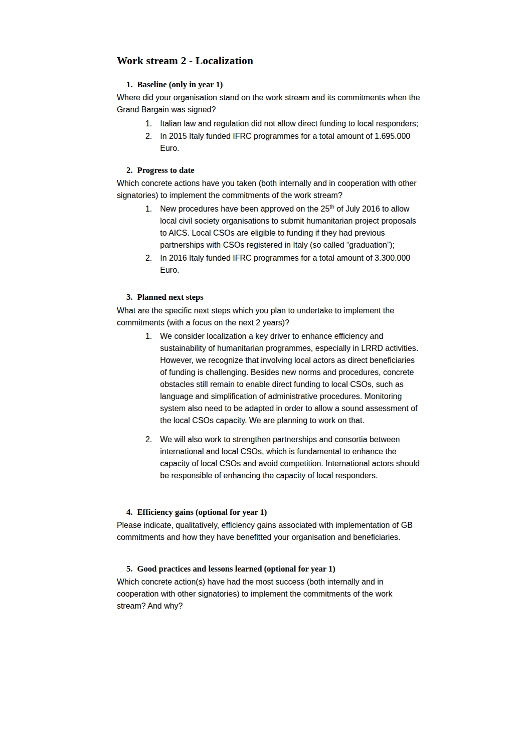Work stream 2 - Localization
1.
Baseline (only in year 1)
Where did your organisation stand on the work stream and its commitments when the Grand Bargain was signed?
Italian law and regulation did not allow direct funding to local responders;
In 2015 Italy funded IFRC programmes for a total amount of 1.695.000 Euro.
2.
Progress to date
Which concrete actions have you taken (both internally and in cooperation with other signatories) to implement the commitments of the work stream?
New procedures have been approved on the 25th of July 2016 to allow local civil society organisations to submit humanitarian project proposals to AICS. Local CSOs are eligible to funding if they had previous partnerships with CSOs registered in Italy (so called “graduation”);
In 2016 Italy funded IFRC programmes for a total amount of 3.300.000 Euro.
3.
Planned next steps
What are the specific next steps which you plan to undertake to implement the commitments (with a focus on the next 2 years)?
We consider localization a key driver to enhance efficiency and sustainability of humanitarian programmes, especially in LRRD activities. However, we recognize that involving local actors as direct beneficiaries of funding is challenging. Besides new norms and procedures, concrete obstacles still remain to enable direct funding to local CSOs, such as language and simplification of administrative procedures. Monitoring system also need to be adapted in order to allow a sound assessment of the local CSOs capacity. We are planning to work on that.
We will also work to strengthen partnerships and consortia between international and local CSOs, which is fundamental to enhance the capacity of local CSOs and avoid competition. International actors should be responsible of enhancing the capacity of local responders.
4.
Efficiency gains (optional for year 1)
Please indicate, qualitatively, efficiency gains associated with implementation of GB commitments and how they have benefitted your organisation and beneficiaries.
5.
Good practices and lessons learned (optional for year 1)
Which concrete action(s) have had the most success (both internally and in cooperation with other signatories) to implement the commitments of the work stream? And why?